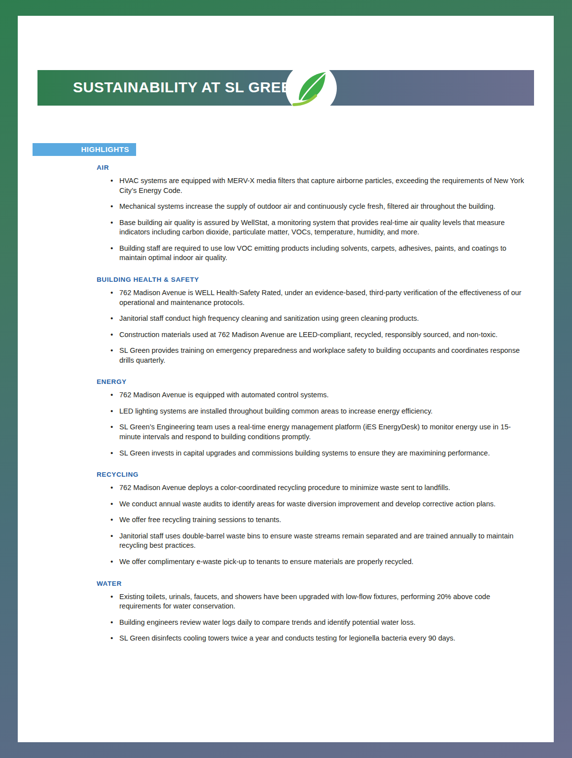SUSTAINABILITY AT SL GREEN
HIGHLIGHTS
AIR
HVAC systems are equipped with MERV-X media filters that capture airborne particles, exceeding the requirements of New York City’s Energy Code.
Mechanical systems increase the supply of outdoor air and continuously cycle fresh, filtered air throughout the building.
Base building air quality is assured by WellStat, a monitoring system that provides real-time air quality levels that measure indicators including carbon dioxide, particulate matter, VOCs, temperature, humidity, and more.
Building staff are required to use low VOC emitting products including solvents, carpets, adhesives, paints, and coatings to maintain optimal indoor air quality.
BUILDING HEALTH & SAFETY
762 Madison Avenue is WELL Health-Safety Rated, under an evidence-based, third-party verification of the effectiveness of our operational and maintenance protocols.
Janitorial staff conduct high frequency cleaning and sanitization using green cleaning products.
Construction materials used at 762 Madison Avenue are LEED-compliant, recycled, responsibly sourced, and non-toxic.
SL Green provides training on emergency preparedness and workplace safety to building occupants and coordinates response drills quarterly.
ENERGY
762 Madison Avenue is equipped with automated control systems.
LED lighting systems are installed throughout building common areas to increase energy efficiency.
SL Green’s Engineering team uses a real-time energy management platform (iES EnergyDesk) to monitor energy use in 15-minute intervals and respond to building conditions promptly.
SL Green invests in capital upgrades and commissions building systems to ensure they are maximining performance.
RECYCLING
762 Madison Avenue deploys a color-coordinated recycling procedure to minimize waste sent to landfills.
We conduct annual waste audits to identify areas for waste diversion improvement and develop corrective action plans.
We offer free recycling training sessions to tenants.
Janitorial staff uses double-barrel waste bins to ensure waste streams remain separated and are trained annually to maintain recycling best practices.
We offer complimentary e-waste pick-up to tenants to ensure materials are properly recycled.
WATER
Existing toilets, urinals, faucets, and showers have been upgraded with low-flow fixtures, performing 20% above code requirements for water conservation.
Building engineers review water logs daily to compare trends and identify potential water loss.
SL Green disinfects cooling towers twice a year and conducts testing for legionella bacteria every 90 days.